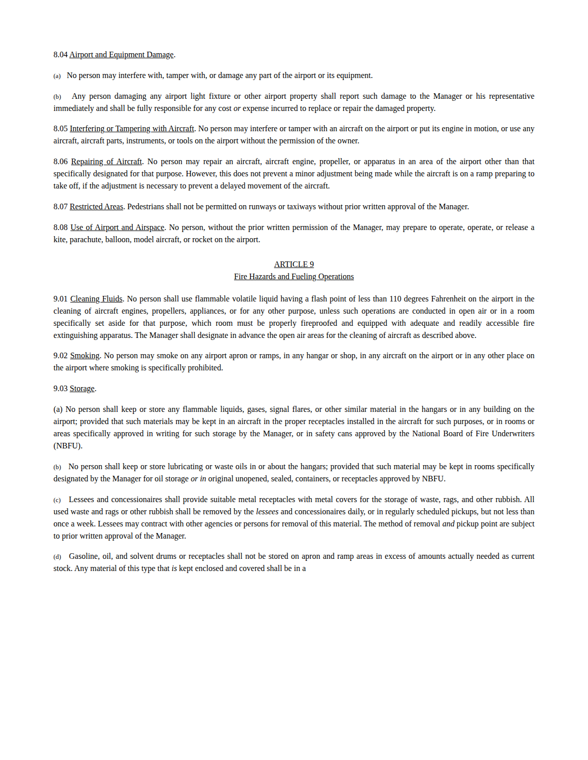8.04 Airport and Equipment Damage.
(a) No person may interfere with, tamper with, or damage any part of the airport or its equipment.
(b) Any person damaging any airport light fixture or other airport property shall report such damage to the Manager or his representative immediately and shall be fully responsible for any cost or expense incurred to replace or repair the damaged property.
8.05 Interfering or Tampering with Aircraft. No person may interfere or tamper with an aircraft on the airport or put its engine in motion, or use any aircraft, aircraft parts, instruments, or tools on the airport without the permission of the owner.
8.06 Repairing of Aircraft. No person may repair an aircraft, aircraft engine, propeller, or apparatus in an area of the airport other than that specifically designated for that purpose. However, this does not prevent a minor adjustment being made while the aircraft is on a ramp preparing to take off, if the adjustment is necessary to prevent a delayed movement of the aircraft.
8.07 Restricted Areas. Pedestrians shall not be permitted on runways or taxiways without prior written approval of the Manager.
8.08 Use of Airport and Airspace. No person, without the prior written permission of the Manager, may prepare to operate, operate, or release a kite, parachute, balloon, model aircraft, or rocket on the airport.
ARTICLE 9 Fire Hazards and Fueling Operations
9.01 Cleaning Fluids. No person shall use flammable volatile liquid having a flash point of less than 110 degrees Fahrenheit on the airport in the cleaning of aircraft engines, propellers, appliances, or for any other purpose, unless such operations are conducted in open air or in a room specifically set aside for that purpose, which room must be properly fireproofed and equipped with adequate and readily accessible fire extinguishing apparatus. The Manager shall designate in advance the open air areas for the cleaning of aircraft as described above.
9.02 Smoking. No person may smoke on any airport apron or ramps, in any hangar or shop, in any aircraft on the airport or in any other place on the airport where smoking is specifically prohibited.
9.03 Storage.
(a) No person shall keep or store any flammable liquids, gases, signal flares, or other similar material in the hangars or in any building on the airport; provided that such materials may be kept in an aircraft in the proper receptacles installed in the aircraft for such purposes, or in rooms or areas specifically approved in writing for such storage by the Manager, or in safety cans approved by the National Board of Fire Underwriters (NBFU).
(b) No person shall keep or store lubricating or waste oils in or about the hangars; provided that such material may be kept in rooms specifically designated by the Manager for oil storage or in original unopened, sealed, containers, or receptacles approved by NBFU.
(c) Lessees and concessionaires shall provide suitable metal receptacles with metal covers for the storage of waste, rags, and other rubbish. All used waste and rags or other rubbish shall be removed by the lessees and concessionaires daily, or in regularly scheduled pickups, but not less than once a week. Lessees may contract with other agencies or persons for removal of this material. The method of removal and pickup point are subject to prior written approval of the Manager.
(d) Gasoline, oil, and solvent drums or receptacles shall not be stored on apron and ramp areas in excess of amounts actually needed as current stock. Any material of this type that is kept enclosed and covered shall be in a